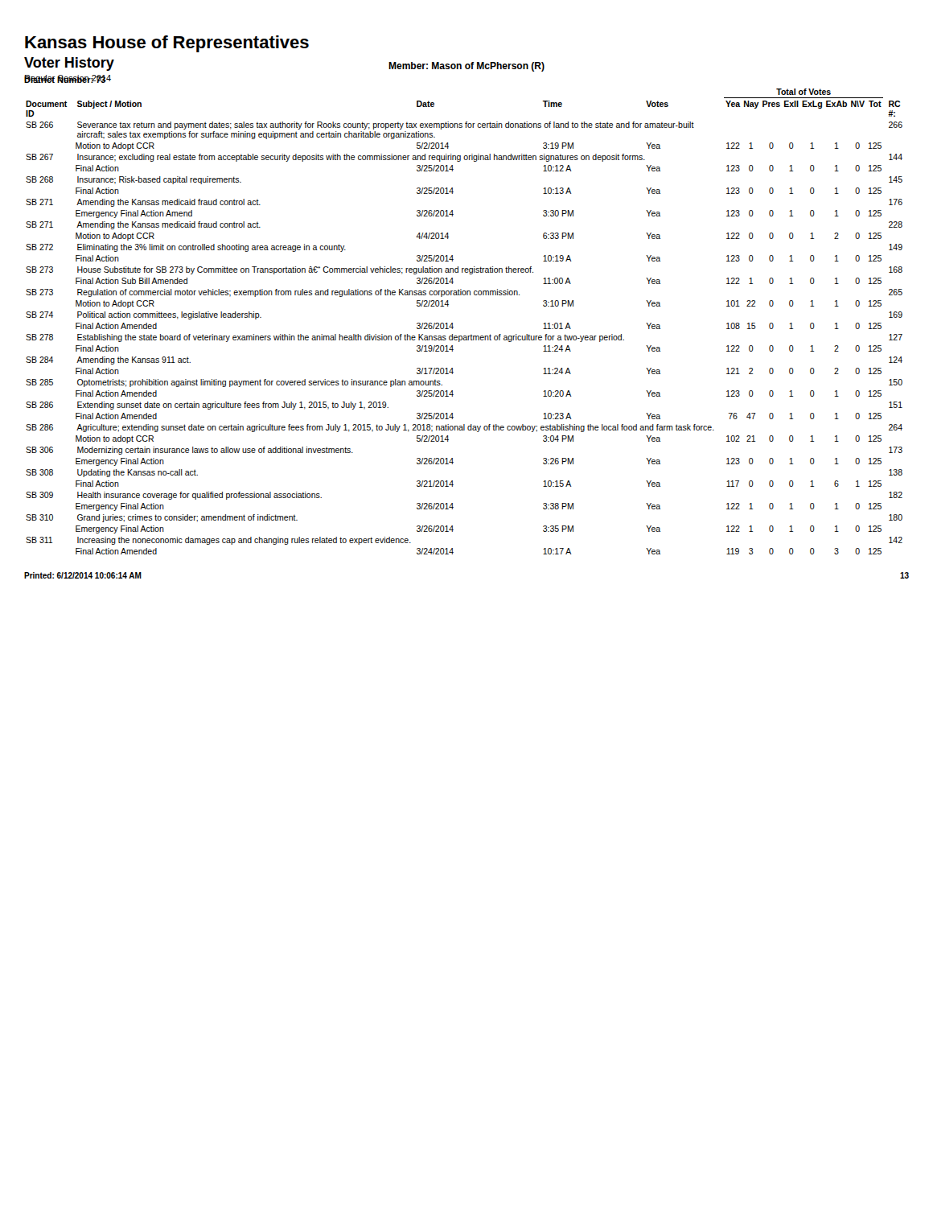Kansas House of Representatives
Voter History
Regular Session 2014
Member: Mason of McPherson (R)
District Number: 73
| | Total of Votes | |
| --- | --- | --- |
| Document ID | Subject / Motion | Date | Time | Votes | Yea | Nay | Pres | ExII | ExLg | ExAb | N\V | Tot | RC #: |
| SB 266 | Severance tax return and payment dates; sales tax authority for Rooks county; property tax exemptions for certain donations of land to the state and for amateur-built aircraft; sales tax exemptions for surface mining equipment and certain charitable organizations. | | 266 |
| | Motion to Adopt CCR | 5/2/2014 | 3:19 PM | Yea | 122 | 1 | 0 | 0 | 1 | 1 | 0 | 125 | |
| SB 267 | Insurance; excluding real estate from acceptable security deposits with the commissioner and requiring original handwritten signatures on deposit forms. | | 144 |
| | Final Action | 3/25/2014 | 10:12 A | Yea | 123 | 0 | 0 | 1 | 0 | 1 | 0 | 125 | |
| SB 268 | Insurance; Risk-based capital requirements. | | 145 |
| | Final Action | 3/25/2014 | 10:13 A | Yea | 123 | 0 | 0 | 1 | 0 | 1 | 0 | 125 | |
| SB 271 | Amending the Kansas medicaid fraud control act. | | 176 |
| | Emergency Final Action Amend | 3/26/2014 | 3:30 PM | Yea | 123 | 0 | 0 | 1 | 0 | 1 | 0 | 125 | |
| SB 271 | Amending the Kansas medicaid fraud control act. | | 228 |
| | Motion to Adopt CCR | 4/4/2014 | 6:33 PM | Yea | 122 | 0 | 0 | 0 | 1 | 2 | 0 | 125 | |
| SB 272 | Eliminating the 3% limit on controlled shooting area acreage in a county. | | 149 |
| | Final Action | 3/25/2014 | 10:19 A | Yea | 123 | 0 | 0 | 1 | 0 | 1 | 0 | 125 | |
| SB 273 | House Substitute for SB 273 by Committee on Transportation â€“ Commercial vehicles; regulation and registration thereof. | | 168 |
| | Final Action Sub Bill Amended | 3/26/2014 | 11:00 A | Yea | 122 | 1 | 0 | 1 | 0 | 1 | 0 | 125 | |
| SB 273 | Regulation of commercial motor vehicles; exemption from rules and regulations of the Kansas corporation commission. | | 265 |
| | Motion to Adopt CCR | 5/2/2014 | 3:10 PM | Yea | 101 | 22 | 0 | 0 | 1 | 1 | 0 | 125 | |
| SB 274 | Political action committees, legislative leadership. | | 169 |
| | Final Action Amended | 3/26/2014 | 11:01 A | Yea | 108 | 15 | 0 | 1 | 0 | 1 | 0 | 125 | |
| SB 278 | Establishing the state board of veterinary examiners within the animal health division of the Kansas department of agriculture for a two-year period. | | 127 |
| | Final Action | 3/19/2014 | 11:24 A | Yea | 122 | 0 | 0 | 0 | 1 | 2 | 0 | 125 | |
| SB 284 | Amending the Kansas 911 act. | | 124 |
| | Final Action | 3/17/2014 | 11:24 A | Yea | 121 | 2 | 0 | 0 | 0 | 2 | 0 | 125 | |
| SB 285 | Optometrists; prohibition against limiting payment for covered services to insurance plan amounts. | | 150 |
| | Final Action Amended | 3/25/2014 | 10:20 A | Yea | 123 | 0 | 0 | 1 | 0 | 1 | 0 | 125 | |
| SB 286 | Extending sunset date on certain agriculture fees from July 1, 2015, to July 1, 2019. | | 151 |
| | Final Action Amended | 3/25/2014 | 10:23 A | Yea | 76 | 47 | 0 | 1 | 0 | 1 | 0 | 125 | |
| SB 286 | Agriculture; extending sunset date on certain agriculture fees from July 1, 2015, to July 1, 2018; national day of the cowboy; establishing the local food and farm task force. | | 264 |
| | Motion to adopt CCR | 5/2/2014 | 3:04 PM | Yea | 102 | 21 | 0 | 0 | 1 | 1 | 0 | 125 | |
| SB 306 | Modernizing certain insurance laws to allow use of additional investments. | | 173 |
| | Emergency Final Action | 3/26/2014 | 3:26 PM | Yea | 123 | 0 | 0 | 1 | 0 | 1 | 0 | 125 | |
| SB 308 | Updating the Kansas no-call act. | | 138 |
| | Final Action | 3/21/2014 | 10:15 A | Yea | 117 | 0 | 0 | 0 | 1 | 6 | 1 | 125 | |
| SB 309 | Health insurance coverage for qualified professional associations. | | 182 |
| | Emergency Final Action | 3/26/2014 | 3:38 PM | Yea | 122 | 1 | 0 | 1 | 0 | 1 | 0 | 125 | |
| SB 310 | Grand juries; crimes to consider; amendment of indictment. | | 180 |
| | Emergency Final Action | 3/26/2014 | 3:35 PM | Yea | 122 | 1 | 0 | 1 | 0 | 1 | 0 | 125 | |
| SB 311 | Increasing the noneconomic damages cap and changing rules related to expert evidence. | | 142 |
| | Final Action Amended | 3/24/2014 | 10:17 A | Yea | 119 | 3 | 0 | 0 | 0 | 3 | 0 | 125 | |
Printed: 6/12/2014 10:06:14 AM 13